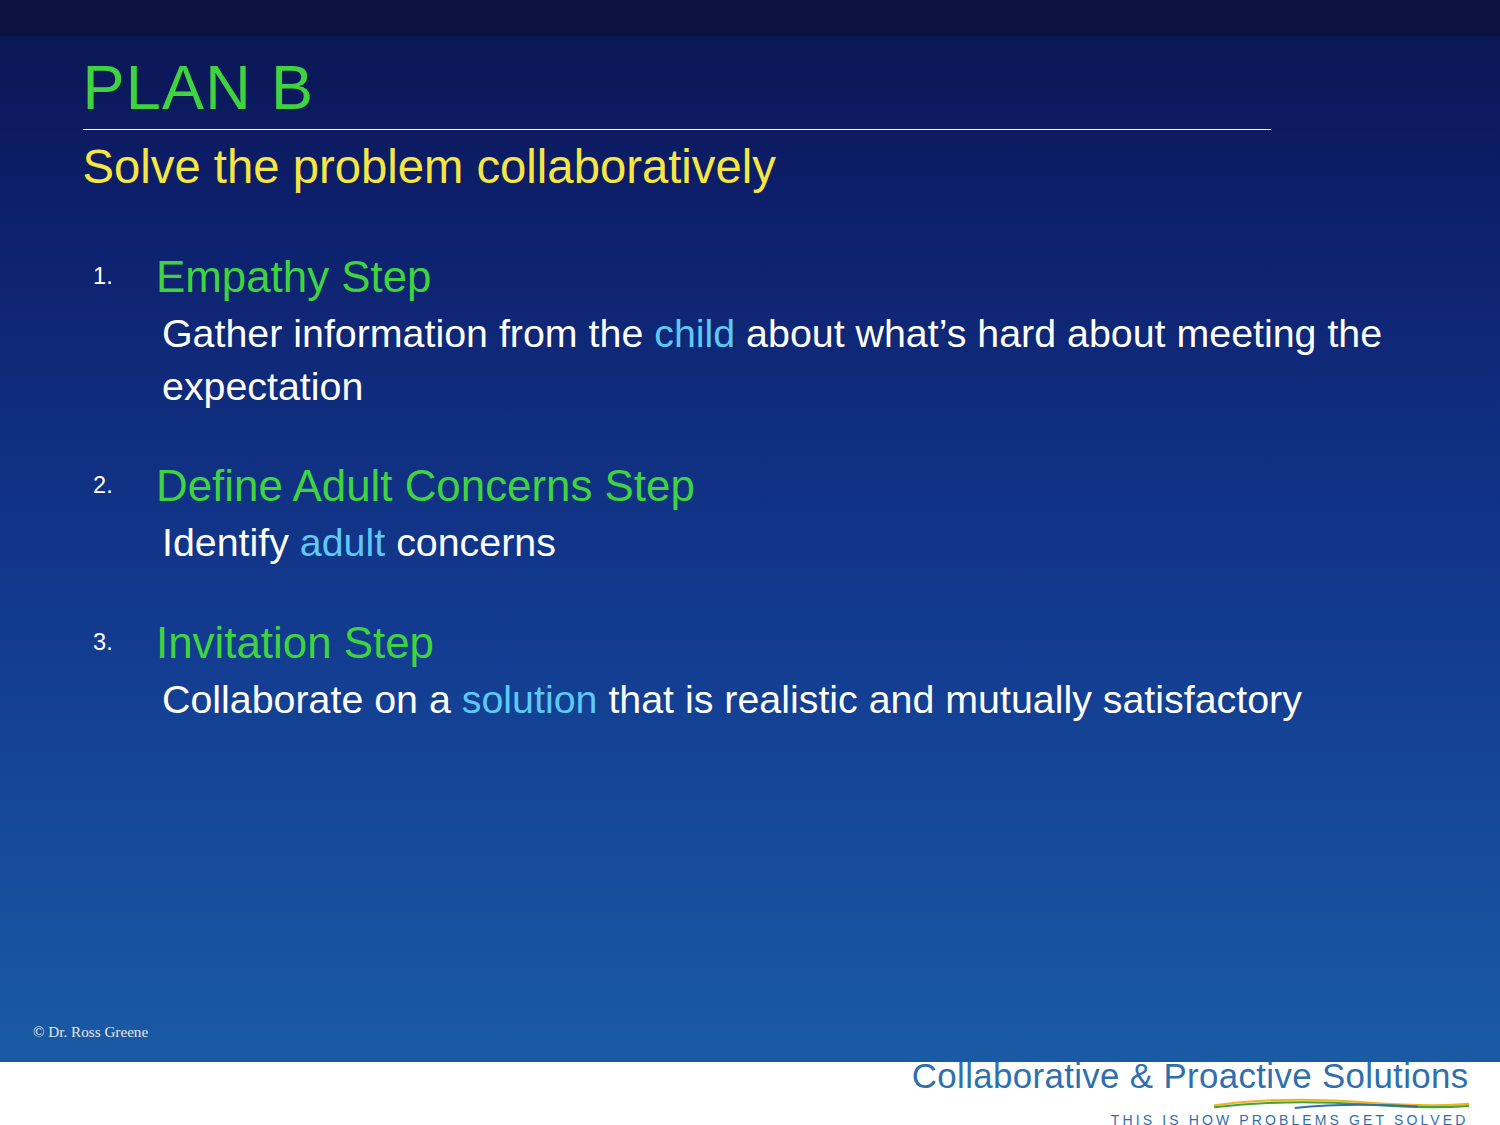PLAN B
Solve the problem collaboratively
Empathy Step Gather information from the child about what’s hard about meeting the expectation
Define Adult Concerns Step Identify adult concerns
Invitation Step Collaborate on a solution that is realistic and mutually satisfactory
© Dr. Ross Greene
Collaborative & Proactive Solutions
THIS IS HOW PROBLEMS GET SOLVED
13